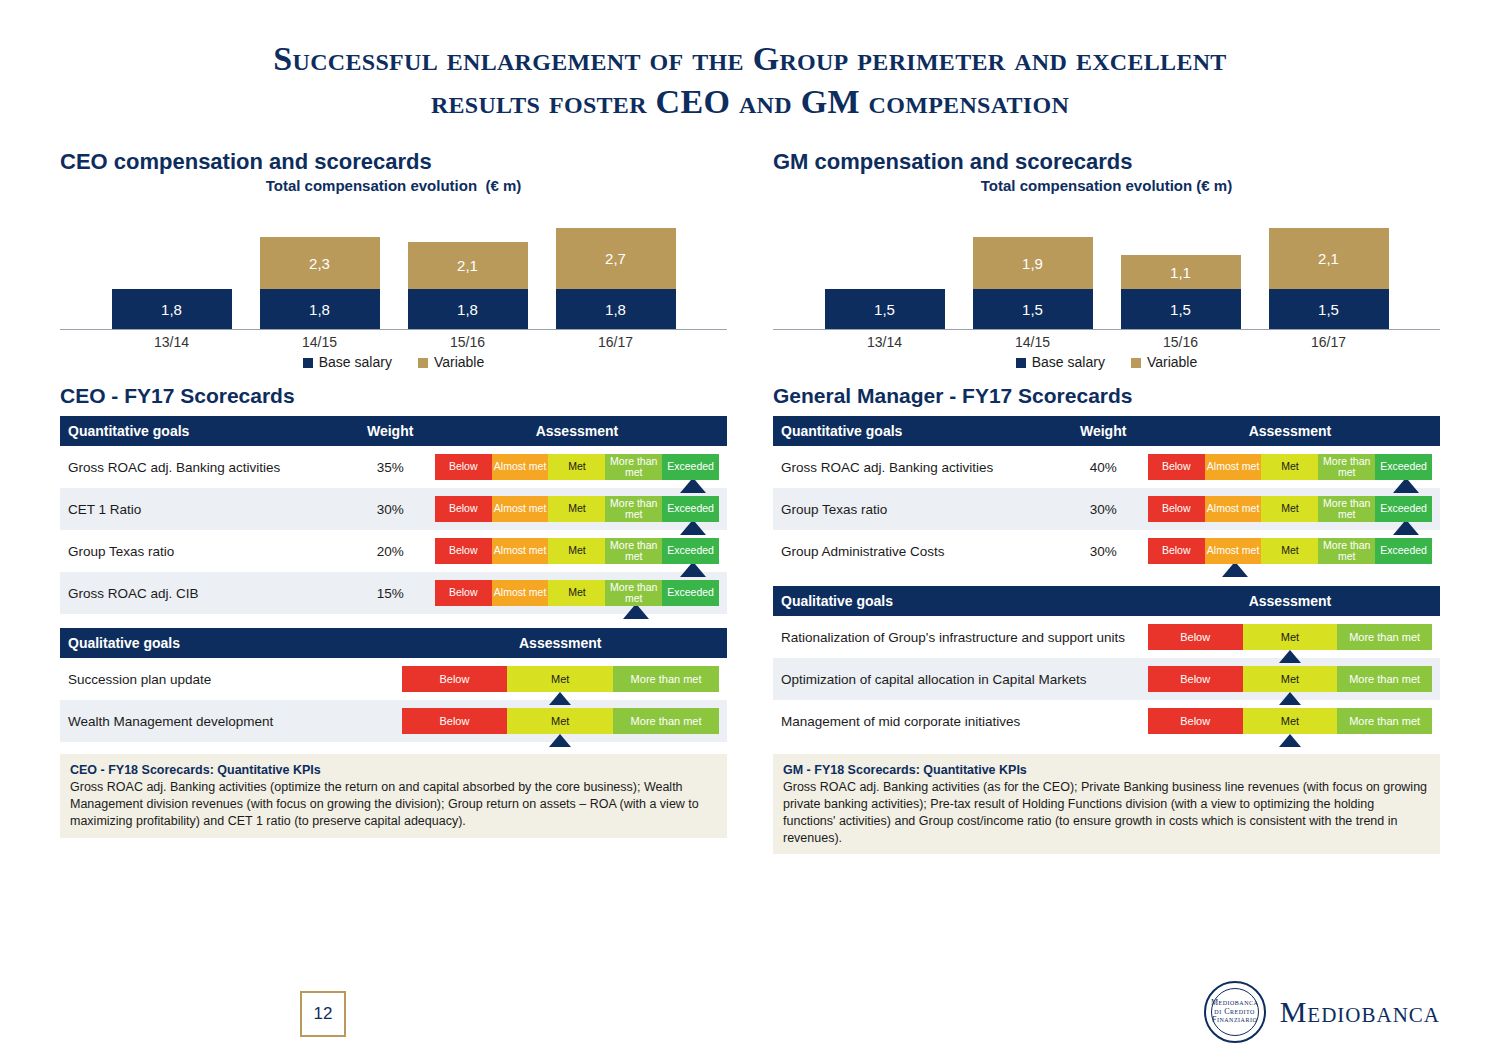Successful enlargement of the Group perimeter and excellent
results foster CEO and GM compensation
CEO compensation and scorecards
Total compensation evolution (€ m)
1,8
2,3
1,8
2,1
1,8
2,7
1,8
13/1414/1515/1616/17
Base salary Variable
CEO - FY17 Scorecards
| Quantitative goals | Weight | Assessment |
| --- | --- | --- |
| Gross ROAC adj. Banking activities | 35% | Below Almost met Met More than met Exceeded |
| CET 1 Ratio | 30% | Below Almost met Met More than met Exceeded |
| Group Texas ratio | 20% | Below Almost met Met More than met Exceeded |
| Gross ROAC adj. CIB | 15% | Below Almost met Met More than met Exceeded |
| Qualitative goals | Assessment |
| --- | --- |
| Succession plan update | Below Met More than met |
| Wealth Management development | Below Met More than met |
CEO - FY18 Scorecards: Quantitative KPIs
Gross ROAC adj. Banking activities (optimize the return on and capital absorbed by the core business); Wealth Management division revenues (with focus on growing the division); Group return on assets – ROA (with a view to maximizing profitability) and CET 1 ratio (to preserve capital adequacy).
GM compensation and scorecards
Total compensation evolution (€ m)
1,5
1,9
1,5
1,1
1,5
2,1
1,5
13/1414/1515/1616/17
Base salary Variable
General Manager - FY17 Scorecards
| Quantitative goals | Weight | Assessment |
| --- | --- | --- |
| Gross ROAC adj. Banking activities | 40% | Below Almost met Met More than met Exceeded |
| Group Texas ratio | 30% | Below Almost met Met More than met Exceeded |
| Group Administrative Costs | 30% | Below Almost met Met More than met Exceeded |
| Qualitative goals | Assessment |
| --- | --- |
| Rationalization of Group's infrastructure and support units | Below Met More than met |
| Optimization of capital allocation in Capital Markets | Below Met More than met |
| Management of mid corporate initiatives | Below Met More than met |
GM - FY18 Scorecards: Quantitative KPIs
Gross ROAC adj. Banking activities (as for the CEO); Private Banking business line revenues (with focus on growing private banking activities); Pre-tax result of Holding Functions division (with a view to optimizing the holding functions' activities) and Group cost/income ratio (to ensure growth in costs which is consistent with the trend in revenues).
12
Mediobanca
di Credito
Finanziario
Mediobanca